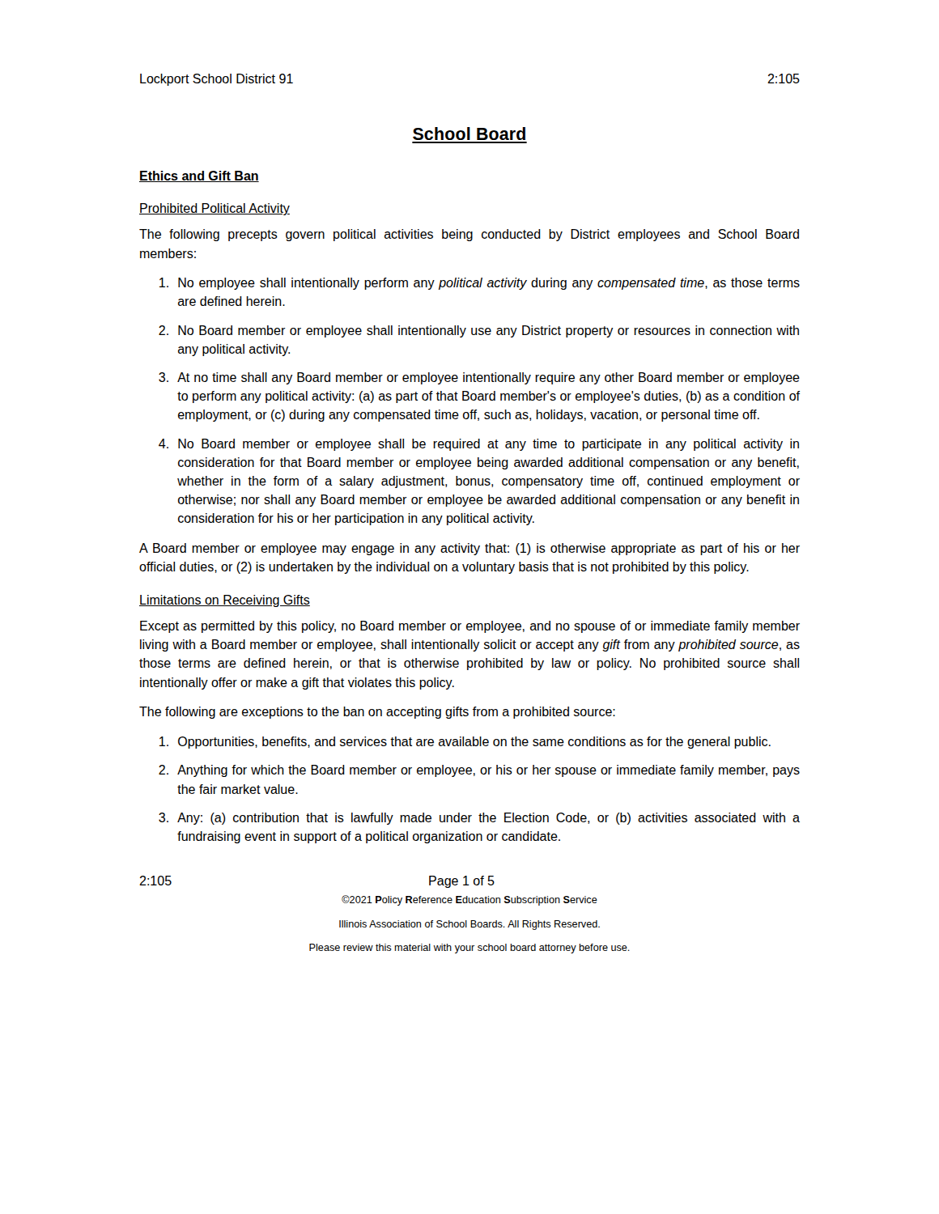Lockport School District 91 2:105
School Board
Ethics and Gift Ban
Prohibited Political Activity
The following precepts govern political activities being conducted by District employees and School Board members:
No employee shall intentionally perform any political activity during any compensated time, as those terms are defined herein.
No Board member or employee shall intentionally use any District property or resources in connection with any political activity.
At no time shall any Board member or employee intentionally require any other Board member or employee to perform any political activity: (a) as part of that Board member's or employee's duties, (b) as a condition of employment, or (c) during any compensated time off, such as, holidays, vacation, or personal time off.
No Board member or employee shall be required at any time to participate in any political activity in consideration for that Board member or employee being awarded additional compensation or any benefit, whether in the form of a salary adjustment, bonus, compensatory time off, continued employment or otherwise; nor shall any Board member or employee be awarded additional compensation or any benefit in consideration for his or her participation in any political activity.
A Board member or employee may engage in any activity that: (1) is otherwise appropriate as part of his or her official duties, or (2) is undertaken by the individual on a voluntary basis that is not prohibited by this policy.
Limitations on Receiving Gifts
Except as permitted by this policy, no Board member or employee, and no spouse of or immediate family member living with a Board member or employee, shall intentionally solicit or accept any gift from any prohibited source, as those terms are defined herein, or that is otherwise prohibited by law or policy. No prohibited source shall intentionally offer or make a gift that violates this policy.
The following are exceptions to the ban on accepting gifts from a prohibited source:
Opportunities, benefits, and services that are available on the same conditions as for the general public.
Anything for which the Board member or employee, or his or her spouse or immediate family member, pays the fair market value.
Any: (a) contribution that is lawfully made under the Election Code, or (b) activities associated with a fundraising event in support of a political organization or candidate.
2:105 Page 1 of 5
©2021 Policy Reference Education Subscription Service
Illinois Association of School Boards. All Rights Reserved.
Please review this material with your school board attorney before use.